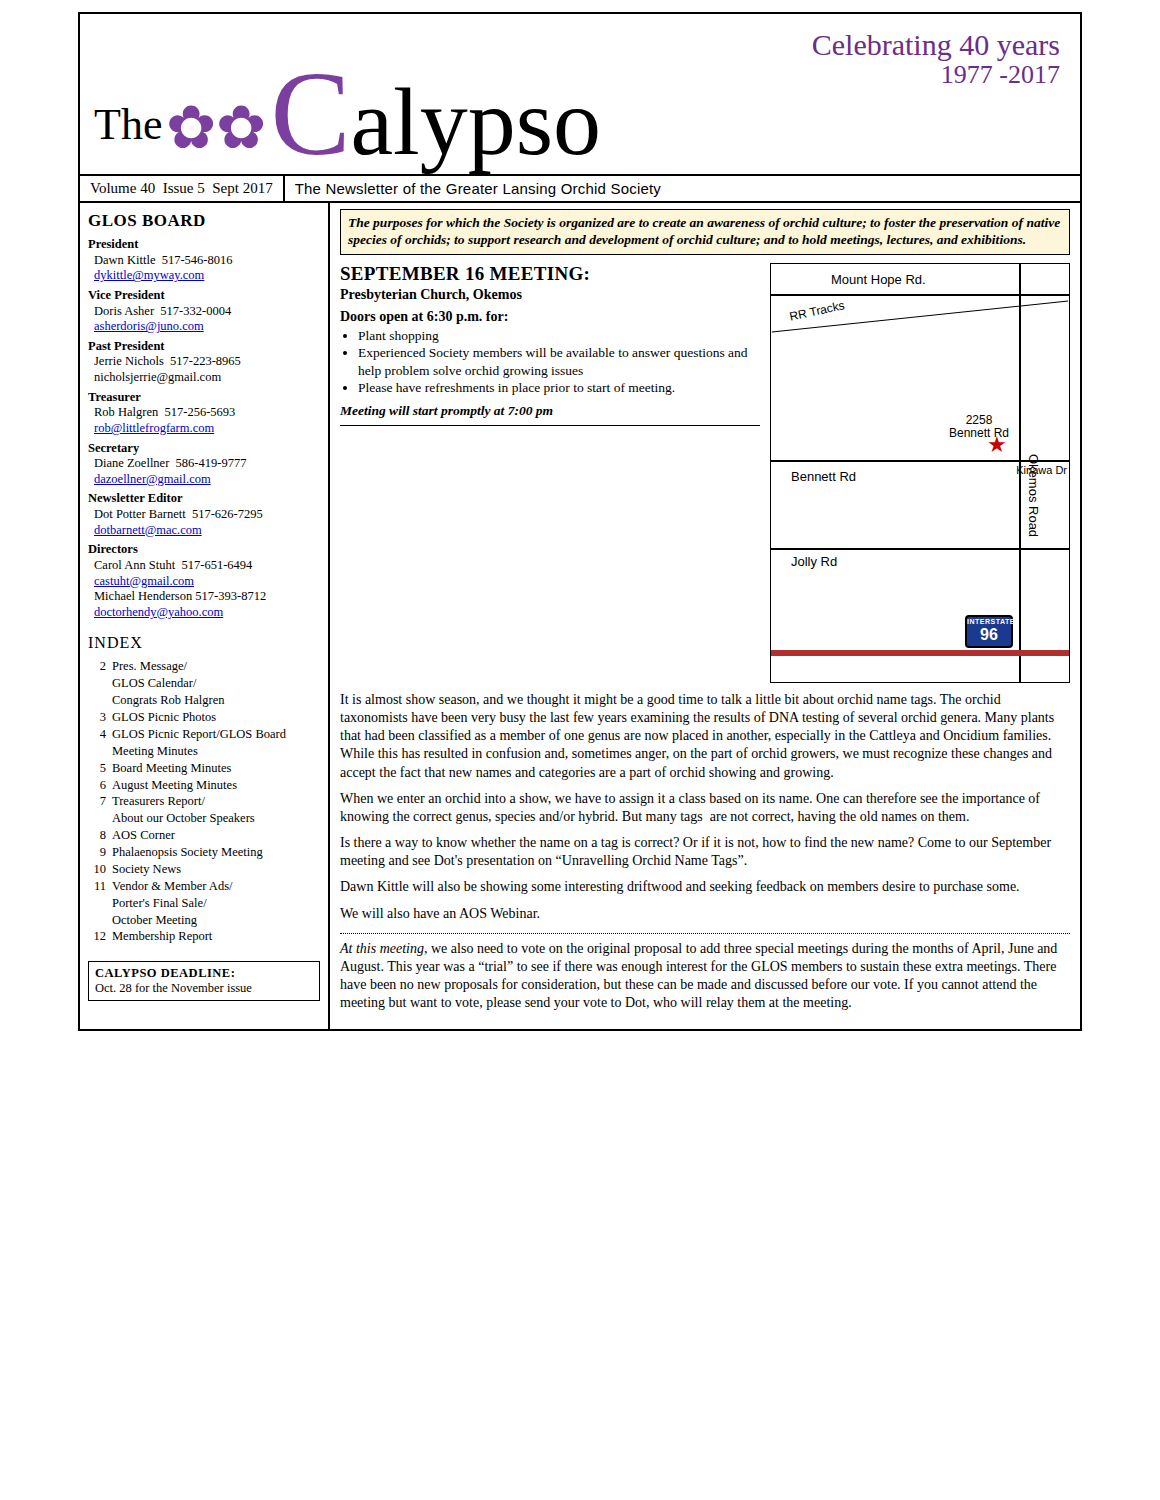Celebrating 40 years 1977 -2017
The ✿✿ Calypso
Volume 40 Issue 5 Sept 2017
The Newsletter of the Greater Lansing Orchid Society
GLOS BOARD
President Dawn Kittle 517-546-8016
dykittle@myway.com
Vice President Doris Asher 517-332-0004
asherdoris@juno.com
Past President Jerrie Nichols 517-223-8965
nicholsjerrie@gmail.com
Treasurer Rob Halgren 517-256-5693
rob@littlefrogfarm.com
Secretary Diane Zoellner 586-419-9777
dazoellner@gmail.com
Newsletter Editor Dot Potter Barnett 517-626-7295
dotbarnett@mac.com
Directors Carol Ann Stuht 517-651-6494
castuht@gmail.com Michael Henderson 517-393-8712
doctorhendy@yahoo.com
INDEX
2 Pres. Message/
GLOS Calendar/
Congrats Rob Halgren
3 GLOS Picnic Photos
4 GLOS Picnic Report/GLOS Board Meeting Minutes
5 Board Meeting Minutes
6 August Meeting Minutes
7 Treasurers Report/
About our October Speakers
8 AOS Corner
9 Phalaenopsis Society Meeting
10 Society News
11 Vendor & Member Ads/
Porter's Final Sale/
October Meeting
12 Membership Report
CALYPSO DEADLINE:
Oct. 28 for the November issue
The purposes for which the Society is organized are to create an awareness of orchid culture; to foster the preservation of native species of orchids; to support research and development of orchid culture; and to hold meetings, lectures, and exhibitions.
SEPTEMBER 16 MEETING:
Presbyterian Church, Okemos
Doors open at 6:30 p.m. for:
Plant shopping
Experienced Society members will be available to answer questions and help problem solve orchid growing issues
Please have refreshments in place prior to start of meeting.
Meeting will start promptly at 7:00 pm
Mount Hope Rd.
RR Tracks
2258
Bennett Rd
★
Bennett Rd
Jolly Rd
Okemos Road
Kinawa Dr
INTERSTATE96
It is almost show season, and we thought it might be a good time to talk a little bit about orchid name tags. The orchid taxonomists have been very busy the last few years examining the results of DNA testing of several orchid genera. Many plants that had been classified as a member of one genus are now placed in another, especially in the Cattleya and Oncidium families. While this has resulted in confusion and, sometimes anger, on the part of orchid growers, we must recognize these changes and accept the fact that new names and categories are a part of orchid showing and growing.
When we enter an orchid into a show, we have to assign it a class based on its name. One can therefore see the importance of knowing the correct genus, species and/or hybrid. But many tags are not correct, having the old names on them.
Is there a way to know whether the name on a tag is correct? Or if it is not, how to find the new name? Come to our September meeting and see Dot's presentation on “Unravelling Orchid Name Tags”.
Dawn Kittle will also be showing some interesting driftwood and seeking feedback on members desire to purchase some.
We will also have an AOS Webinar.
At this meeting, we also need to vote on the original proposal to add three special meetings during the months of April, June and August. This year was a “trial” to see if there was enough interest for the GLOS members to sustain these extra meetings. There have been no new proposals for consideration, but these can be made and discussed before our vote. If you cannot attend the meeting but want to vote, please send your vote to Dot, who will relay them at the meeting.